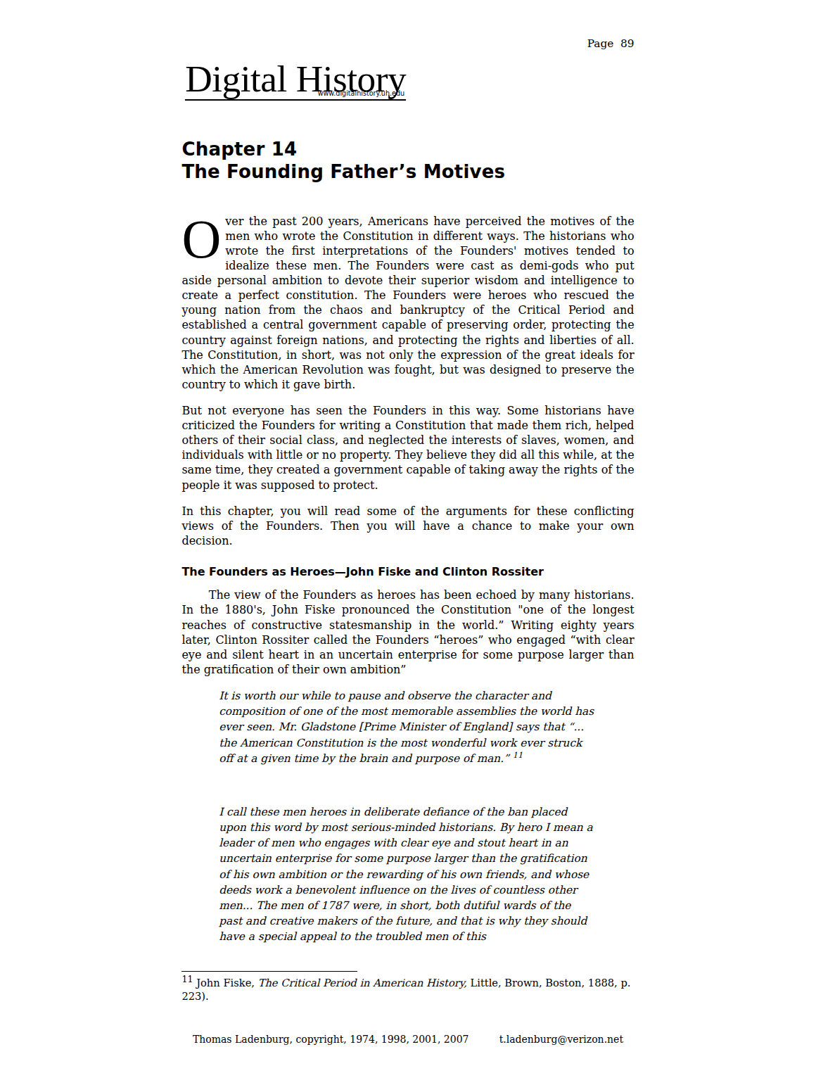Page 89
Digital Historywww.digitalhistory.uh.edu
Chapter 14
The Founding Father’s Motives
Over the past 200 years, Americans have perceived the motives of the men who wrote the Constitution in different ways. The historians who wrote the first interpretations of the Founders' motives tended to idealize these men. The Founders were cast as demi-gods who put aside personal ambition to devote their superior wisdom and intelligence to create a perfect constitution. The Founders were heroes who rescued the young nation from the chaos and bankruptcy of the Critical Period and established a central government capable of preserving order, protecting the country against foreign nations, and protecting the rights and liberties of all. The Constitution, in short, was not only the expression of the great ideals for which the American Revolution was fought, but was designed to preserve the country to which it gave birth.
But not everyone has seen the Founders in this way. Some historians have criticized the Founders for writing a Constitution that made them rich, helped others of their social class, and neglected the interests of slaves, women, and individuals with little or no property. They believe they did all this while, at the same time, they created a government capable of taking away the rights of the people it was supposed to protect.
In this chapter, you will read some of the arguments for these conflicting views of the Founders. Then you will have a chance to make your own decision.
The Founders as Heroes—John Fiske and Clinton Rossiter
The view of the Founders as heroes has been echoed by many historians. In the 1880's, John Fiske pronounced the Constitution "one of the longest reaches of constructive statesmanship in the world.” Writing eighty years later, Clinton Rossiter called the Founders “heroes” who engaged “with clear eye and silent heart in an uncertain enterprise for some purpose larger than the gratification of their own ambition”
It is worth our while to pause and observe the character and composition of one of the most memorable assemblies the world has ever seen. Mr. Gladstone [Prime Minister of England] says that “... the American Constitution is the most wonderful work ever struck off at a given time by the brain and purpose of man.” 11
I call these men heroes in deliberate defiance of the ban placed upon this word by most serious-minded historians. By hero I mean a leader of men who engages with clear eye and stout heart in an uncertain enterprise for some purpose larger than the gratification of his own ambition or the rewarding of his own friends, and whose deeds work a benevolent influence on the lives of countless other men... The men of 1787 were, in short, both dutiful wards of the past and creative makers of the future, and that is why they should have a special appeal to the troubled men of this
11 John Fiske, The Critical Period in American History, Little, Brown, Boston, 1888, p. 223).
Thomas Ladenburg, copyright, 1974, 1998, 2001, 2007 t.ladenburg@verizon.net